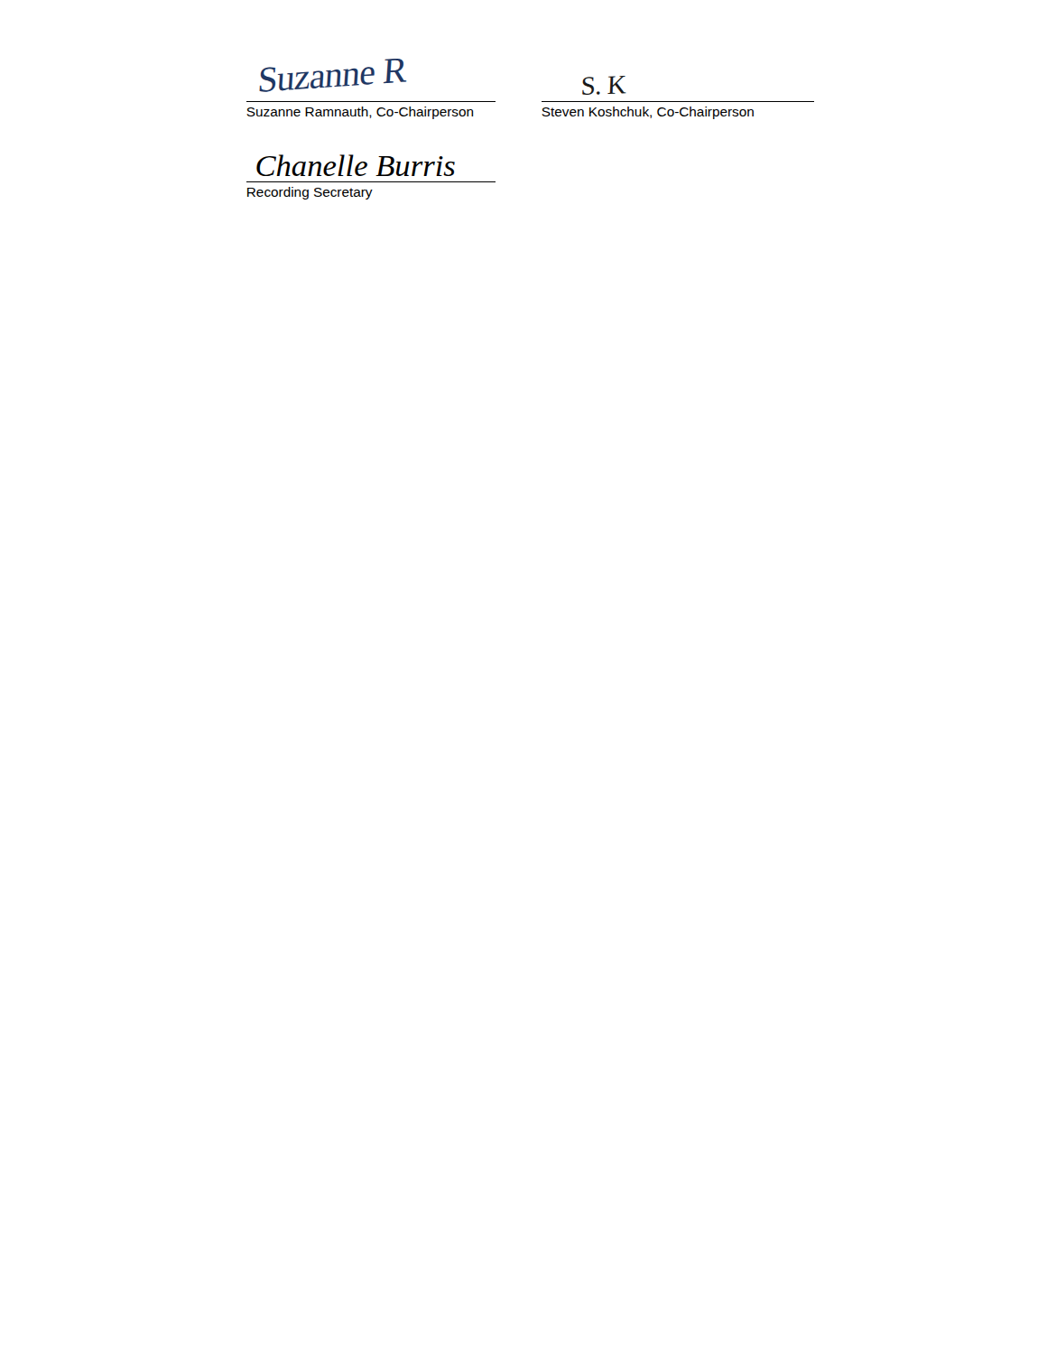| Suzanne R Suzanne Ramnauth, Co-Chairperson | | S. K Steven Koshchuk, Co-Chairperson |
Chanelle Burris
Recording Secretary